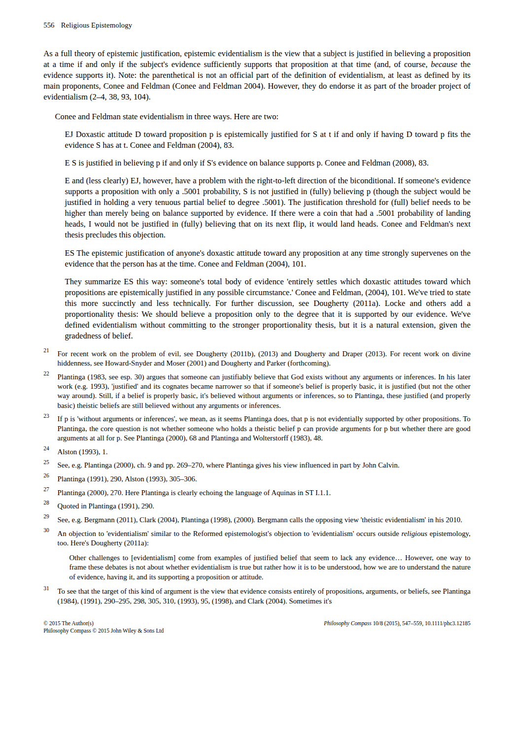556 Religious Epistemology
As a full theory of epistemic justification, epistemic evidentialism is the view that a subject is justified in believing a proposition at a time if and only if the subject's evidence sufficiently supports that proposition at that time (and, of course, because the evidence supports it). Note: the parenthetical is not an official part of the definition of evidentialism, at least as defined by its main proponents, Conee and Feldman (Conee and Feldman 2004). However, they do endorse it as part of the broader project of evidentialism (2–4, 38, 93, 104).
Conee and Feldman state evidentialism in three ways. Here are two:
EJ Doxastic attitude D toward proposition p is epistemically justified for S at t if and only if having D toward p fits the evidence S has at t. Conee and Feldman (2004), 83.
E S is justified in believing p if and only if S's evidence on balance supports p. Conee and Feldman (2008), 83.
E and (less clearly) EJ, however, have a problem with the right-to-left direction of the biconditional. If someone's evidence supports a proposition with only a .5001 probability, S is not justified in (fully) believing p (though the subject would be justified in holding a very tenuous partial belief to degree .5001). The justification threshold for (full) belief needs to be higher than merely being on balance supported by evidence. If there were a coin that had a .5001 probability of landing heads, I would not be justified in (fully) believing that on its next flip, it would land heads. Conee and Feldman's next thesis precludes this objection.
ES The epistemic justification of anyone's doxastic attitude toward any proposition at any time strongly supervenes on the evidence that the person has at the time. Conee and Feldman (2004), 101.
They summarize ES this way: someone's total body of evidence 'entirely settles which doxastic attitudes toward which propositions are epistemically justified in any possible circumstance.' Conee and Feldman, (2004), 101. We've tried to state this more succinctly and less technically. For further discussion, see Dougherty (2011a). Locke and others add a proportionality thesis: We should believe a proposition only to the degree that it is supported by our evidence. We've defined evidentialism without committing to the stronger proportionality thesis, but it is a natural extension, given the gradedness of belief.
21 For recent work on the problem of evil, see Dougherty (2011b), (2013) and Dougherty and Draper (2013). For recent work on divine hiddenness, see Howard-Snyder and Moser (2001) and Dougherty and Parker (forthcoming).
22 Plantinga (1983, see esp. 30) argues that someone can justifiably believe that God exists without any arguments or inferences. In his later work (e.g. 1993), 'justified' and its cognates became narrower so that if someone's belief is properly basic, it is justified (but not the other way around). Still, if a belief is properly basic, it's believed without arguments or inferences, so to Plantinga, these justified (and properly basic) theistic beliefs are still believed without any arguments or inferences.
23 If p is 'without arguments or inferences', we mean, as it seems Plantinga does, that p is not evidentially supported by other propositions. To Plantinga, the core question is not whether someone who holds a theistic belief p can provide arguments for p but whether there are good arguments at all for p. See Plantinga (2000), 68 and Plantinga and Wolterstorff (1983), 48.
24 Alston (1993), 1.
25 See, e.g. Plantinga (2000), ch. 9 and pp. 269–270, where Plantinga gives his view influenced in part by John Calvin.
26 Plantinga (1991), 290, Alston (1993), 305–306.
27 Plantinga (2000), 270. Here Plantinga is clearly echoing the language of Aquinas in ST I.1.1.
28 Quoted in Plantinga (1991), 290.
29 See, e.g. Bergmann (2011), Clark (2004), Plantinga (1998), (2000). Bergmann calls the opposing view 'theistic evidentialism' in his 2010.
30 An objection to 'evidentialism' similar to the Reformed epistemologist's objection to 'evidentialism' occurs outside religious epistemology, too. Here's Dougherty (2011a):
Other challenges to [evidentialism] come from examples of justified belief that seem to lack any evidence… However, one way to frame these debates is not about whether evidentialism is true but rather how it is to be understood, how we are to understand the nature of evidence, having it, and its supporting a proposition or attitude.
31 To see that the target of this kind of argument is the view that evidence consists entirely of propositions, arguments, or beliefs, see Plantinga (1984), (1991), 290–295, 298, 305, 310, (1993), 95, (1998), and Clark (2004). Sometimes it's
© 2015 The Author(s)
Philosophy Compass © 2015 John Wiley & Sons Ltd
Philosophy Compass 10/8 (2015), 547–559, 10.1111/phc3.12185